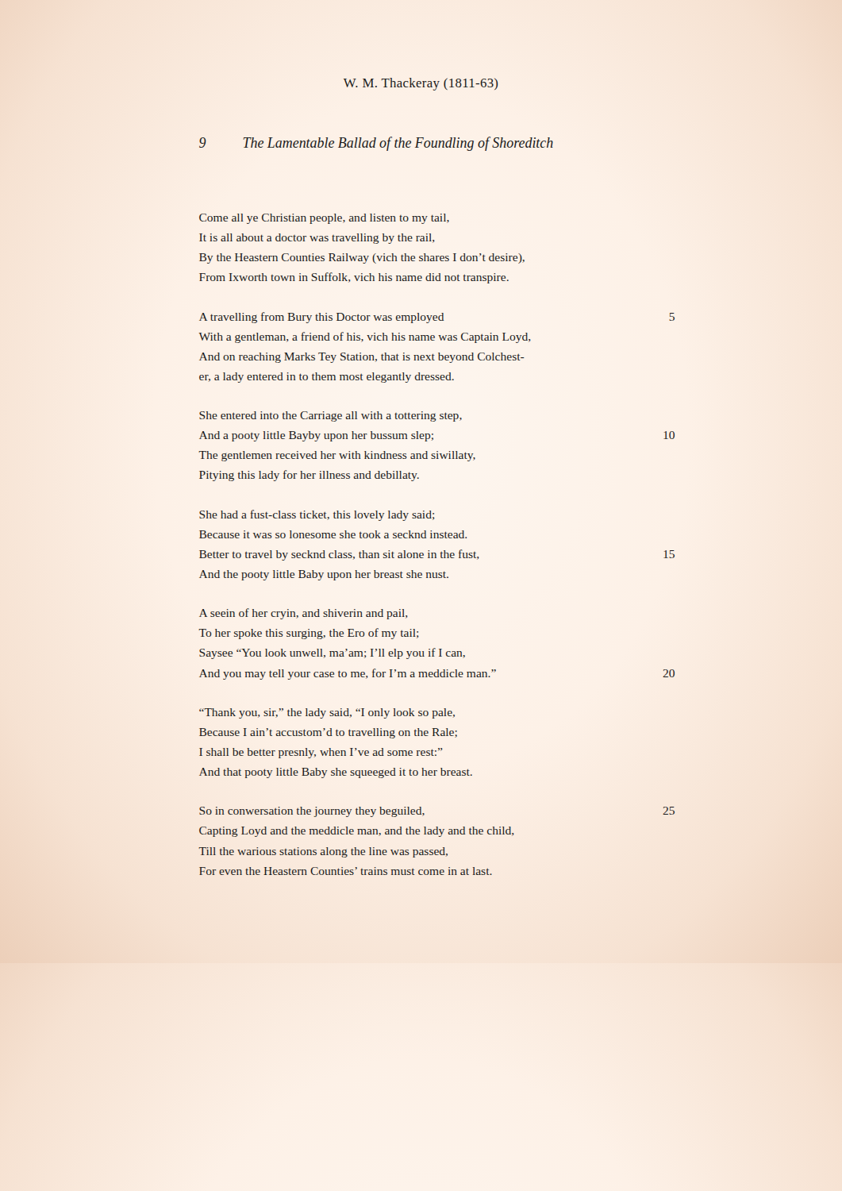W. M. Thackeray (1811-63)
9 The Lamentable Ballad of the Foundling of Shoreditch
Come all ye Christian people, and listen to my tail,
It is all about a doctor was travelling by the rail,
By the Heastern Counties Railway (vich the shares I don’t desire),
From Ixworth town in Suffolk, vich his name did not transpire.
A travelling from Bury this Doctor was employed5
With a gentleman, a friend of his, vich his name was Captain Loyd,
And on reaching Marks Tey Station, that is next beyond Colchest-
er, a lady entered in to them most elegantly dressed.
She entered into the Carriage all with a tottering step,
And a pooty little Bayby upon her bussum slep;10
The gentlemen received her with kindness and siwillaty,
Pitying this lady for her illness and debillaty.
She had a fust-class ticket, this lovely lady said;
Because it was so lonesome she took a secknd instead.
Better to travel by secknd class, than sit alone in the fust,15
And the pooty little Baby upon her breast she nust.
A seein of her cryin, and shiverin and pail,
To her spoke this surging, the Ero of my tail;
Saysee “You look unwell, ma’am; I’ll elp you if I can,
And you may tell your case to me, for I’m a meddicle man.”20
“Thank you, sir,” the lady said, “I only look so pale,
Because I ain’t accustom’d to travelling on the Rale;
I shall be better presnly, when I’ve ad some rest:”
And that pooty little Baby she squeeged it to her breast.
So in conwersation the journey they beguiled,25
Capting Loyd and the meddicle man, and the lady and the child,
Till the warious stations along the line was passed,
For even the Heastern Counties’ trains must come in at last.